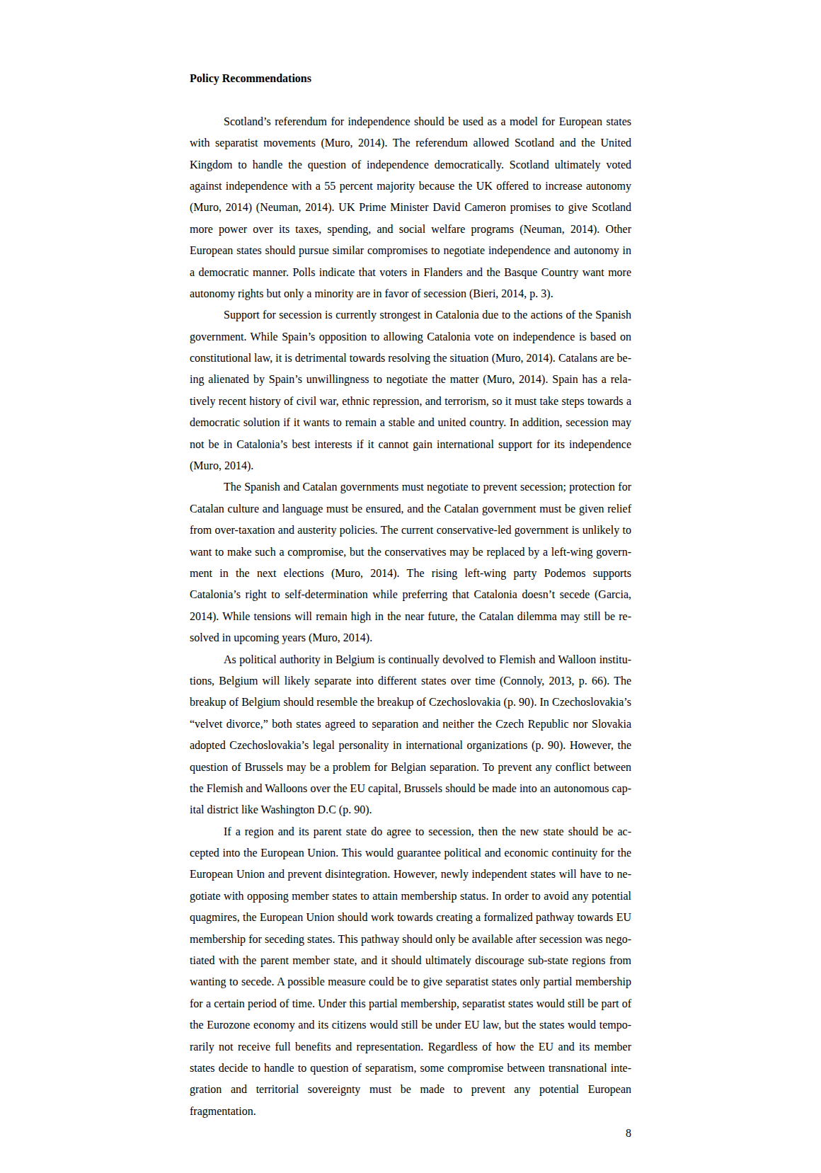Policy Recommendations
Scotland’s referendum for independence should be used as a model for European states with separatist movements (Muro, 2014). The referendum allowed Scotland and the United Kingdom to handle the question of independence democratically. Scotland ultimately voted against independence with a 55 percent majority because the UK offered to increase autonomy (Muro, 2014) (Neuman, 2014). UK Prime Minister David Cameron promises to give Scotland more power over its taxes, spending, and social welfare programs (Neuman, 2014). Other European states should pursue similar compromises to negotiate independence and autonomy in a democratic manner. Polls indicate that voters in Flanders and the Basque Country want more autonomy rights but only a minority are in favor of secession (Bieri, 2014, p. 3).
Support for secession is currently strongest in Catalonia due to the actions of the Spanish government. While Spain’s opposition to allowing Catalonia vote on independence is based on constitutional law, it is detrimental towards resolving the situation (Muro, 2014). Catalans are being alienated by Spain’s unwillingness to negotiate the matter (Muro, 2014). Spain has a relatively recent history of civil war, ethnic repression, and terrorism, so it must take steps towards a democratic solution if it wants to remain a stable and united country. In addition, secession may not be in Catalonia’s best interests if it cannot gain international support for its independence (Muro, 2014).
The Spanish and Catalan governments must negotiate to prevent secession; protection for Catalan culture and language must be ensured, and the Catalan government must be given relief from over-taxation and austerity policies. The current conservative-led government is unlikely to want to make such a compromise, but the conservatives may be replaced by a left-wing government in the next elections (Muro, 2014). The rising left-wing party Podemos supports Catalonia’s right to self-determination while preferring that Catalonia doesn’t secede (Garcia, 2014). While tensions will remain high in the near future, the Catalan dilemma may still be resolved in upcoming years (Muro, 2014).
As political authority in Belgium is continually devolved to Flemish and Walloon institutions, Belgium will likely separate into different states over time (Connoly, 2013, p. 66). The breakup of Belgium should resemble the breakup of Czechoslovakia (p. 90). In Czechoslovakia’s “velvet divorce,” both states agreed to separation and neither the Czech Republic nor Slovakia adopted Czechoslovakia’s legal personality in international organizations (p. 90). However, the question of Brussels may be a problem for Belgian separation. To prevent any conflict between the Flemish and Walloons over the EU capital, Brussels should be made into an autonomous capital district like Washington D.C (p. 90).
If a region and its parent state do agree to secession, then the new state should be accepted into the European Union. This would guarantee political and economic continuity for the European Union and prevent disintegration. However, newly independent states will have to negotiate with opposing member states to attain membership status. In order to avoid any potential quagmires, the European Union should work towards creating a formalized pathway towards EU membership for seceding states. This pathway should only be available after secession was negotiated with the parent member state, and it should ultimately discourage sub-state regions from wanting to secede. A possible measure could be to give separatist states only partial membership for a certain period of time. Under this partial membership, separatist states would still be part of the Eurozone economy and its citizens would still be under EU law, but the states would temporarily not receive full benefits and representation. Regardless of how the EU and its member states decide to handle to question of separatism, some compromise between transnational integration and territorial sovereignty must be made to prevent any potential European fragmentation.
8